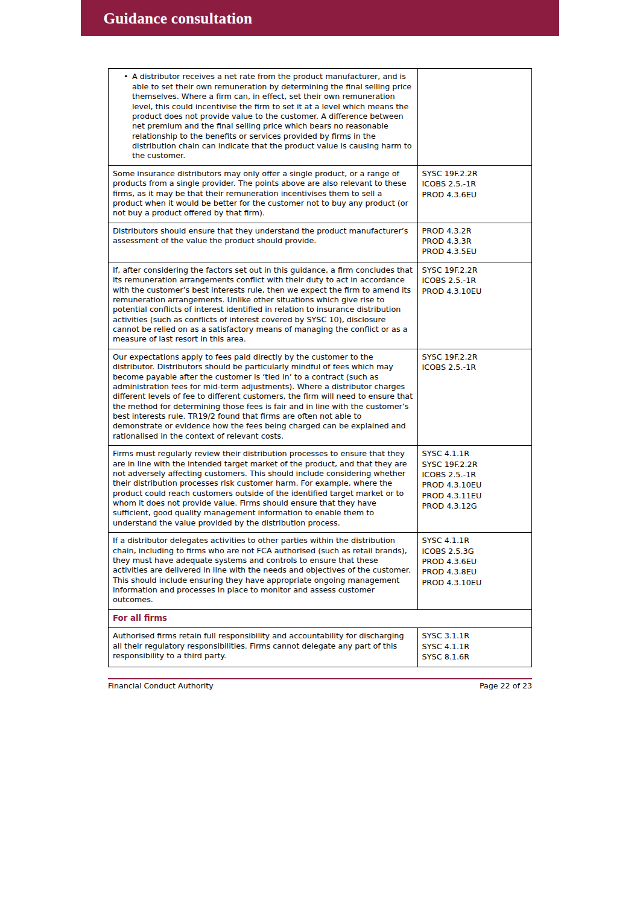Guidance consultation
| A distributor receives a net rate from the product manufacturer, and is able to set their own remuneration by determining the final selling price themselves. Where a firm can, in effect, set their own remuneration level, this could incentivise the firm to set it at a level which means the product does not provide value to the customer. A difference between net premium and the final selling price which bears no reasonable relationship to the benefits or services provided by firms in the distribution chain can indicate that the product value is causing harm to the customer. | |
| Some insurance distributors may only offer a single product, or a range of products from a single provider. The points above are also relevant to these firms, as it may be that their remuneration incentivises them to sell a product when it would be better for the customer not to buy any product (or not buy a product offered by that firm). | SYSC 19F.2.2R ICOBS 2.5.-1R PROD 4.3.6EU |
| Distributors should ensure that they understand the product manufacturer’s assessment of the value the product should provide. | PROD 4.3.2R PROD 4.3.3R PROD 4.3.5EU |
| If, after considering the factors set out in this guidance, a firm concludes that its remuneration arrangements conflict with their duty to act in accordance with the customer’s best interests rule, then we expect the firm to amend its remuneration arrangements. Unlike other situations which give rise to potential conflicts of interest identified in relation to insurance distribution activities (such as conflicts of interest covered by SYSC 10), disclosure cannot be relied on as a satisfactory means of managing the conflict or as a measure of last resort in this area. | SYSC 19F.2.2R ICOBS 2.5.-1R PROD 4.3.10EU |
| Our expectations apply to fees paid directly by the customer to the distributor. Distributors should be particularly mindful of fees which may become payable after the customer is ‘tied in’ to a contract (such as administration fees for mid-term adjustments). Where a distributor charges different levels of fee to different customers, the firm will need to ensure that the method for determining those fees is fair and in line with the customer’s best interests rule. TR19/2 found that firms are often not able to demonstrate or evidence how the fees being charged can be explained and rationalised in the context of relevant costs. | SYSC 19F.2.2R ICOBS 2.5.-1R |
| Firms must regularly review their distribution processes to ensure that they are in line with the intended target market of the product, and that they are not adversely affecting customers. This should include considering whether their distribution processes risk customer harm. For example, where the product could reach customers outside of the identified target market or to whom it does not provide value. Firms should ensure that they have sufficient, good quality management information to enable them to understand the value provided by the distribution process. | SYSC 4.1.1R SYSC 19F.2.2R ICOBS 2.5.-1R PROD 4.3.10EU PROD 4.3.11EU PROD 4.3.12G |
| If a distributor delegates activities to other parties within the distribution chain, including to firms who are not FCA authorised (such as retail brands), they must have adequate systems and controls to ensure that these activities are delivered in line with the needs and objectives of the customer. This should include ensuring they have appropriate ongoing management information and processes in place to monitor and assess customer outcomes. | SYSC 4.1.1R ICOBS 2.5.3G PROD 4.3.6EU PROD 4.3.8EU PROD 4.3.10EU |
| For all firms |
| Authorised firms retain full responsibility and accountability for discharging all their regulatory responsibilities. Firms cannot delegate any part of this responsibility to a third party. | SYSC 3.1.1R SYSC 4.1.1R SYSC 8.1.6R |
Financial Conduct Authority
Page 22 of 23